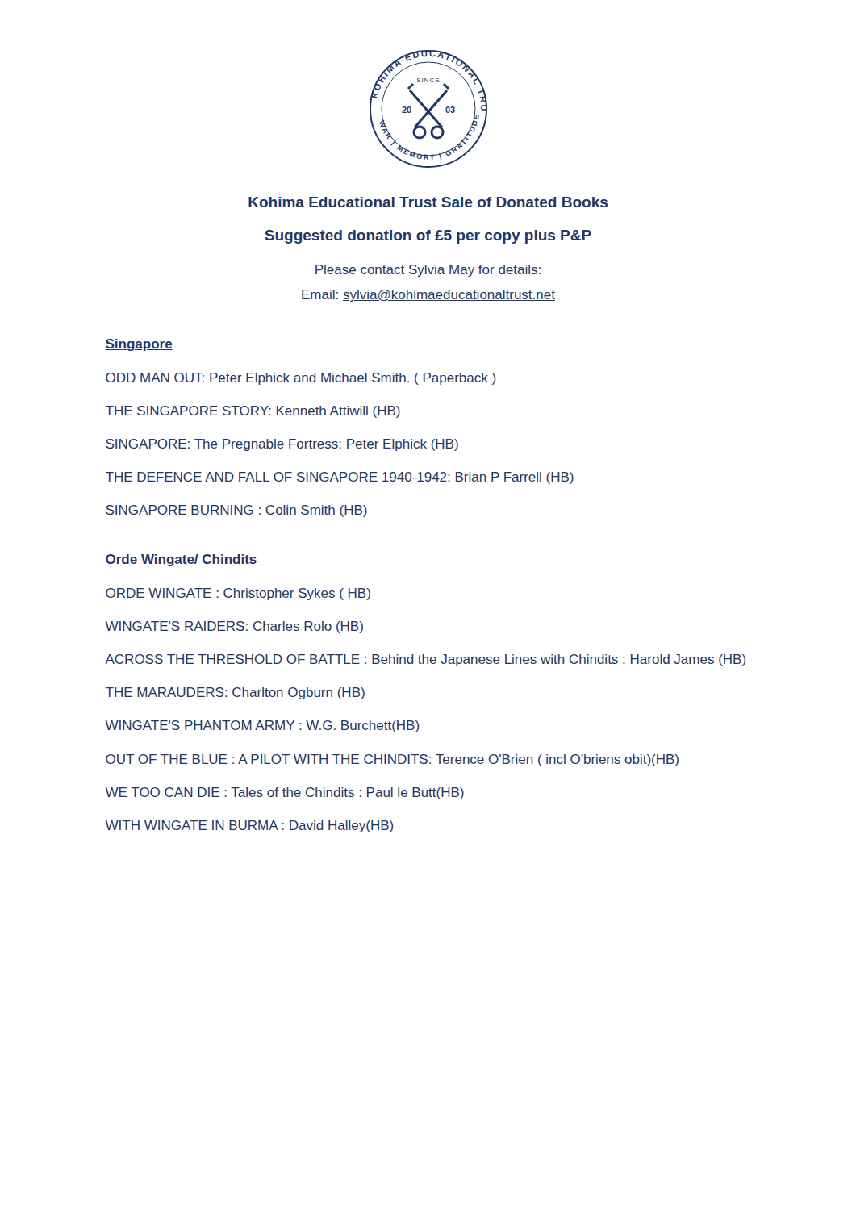KOHIMA EDUCATIONAL TRUST WAR | MEMORY | GRATITUDE SINCE 20 03
Kohima Educational Trust Sale of Donated Books
Suggested donation of £5 per copy plus P&P
Please contact Sylvia May for details:
Email: sylvia@kohimaeducationaltrust.net
Singapore
ODD MAN OUT: Peter Elphick and Michael Smith. ( Paperback )
THE SINGAPORE STORY: Kenneth Attiwill (HB)
SINGAPORE: The Pregnable Fortress: Peter Elphick (HB)
THE DEFENCE AND FALL OF SINGAPORE 1940-1942: Brian P Farrell (HB)
SINGAPORE BURNING : Colin Smith (HB)
Orde Wingate/ Chindits
ORDE WINGATE : Christopher Sykes ( HB)
WINGATE'S RAIDERS: Charles Rolo (HB)
ACROSS THE THRESHOLD OF BATTLE : Behind the Japanese Lines with Chindits : Harold James (HB)
THE MARAUDERS: Charlton Ogburn (HB)
WINGATE'S PHANTOM ARMY : W.G. Burchett(HB)
OUT OF THE BLUE : A PILOT WITH THE CHINDITS: Terence O'Brien ( incl O'briens obit)(HB)
WE TOO CAN DIE : Tales of the Chindits : Paul le Butt(HB)
WITH WINGATE IN BURMA : David Halley(HB)